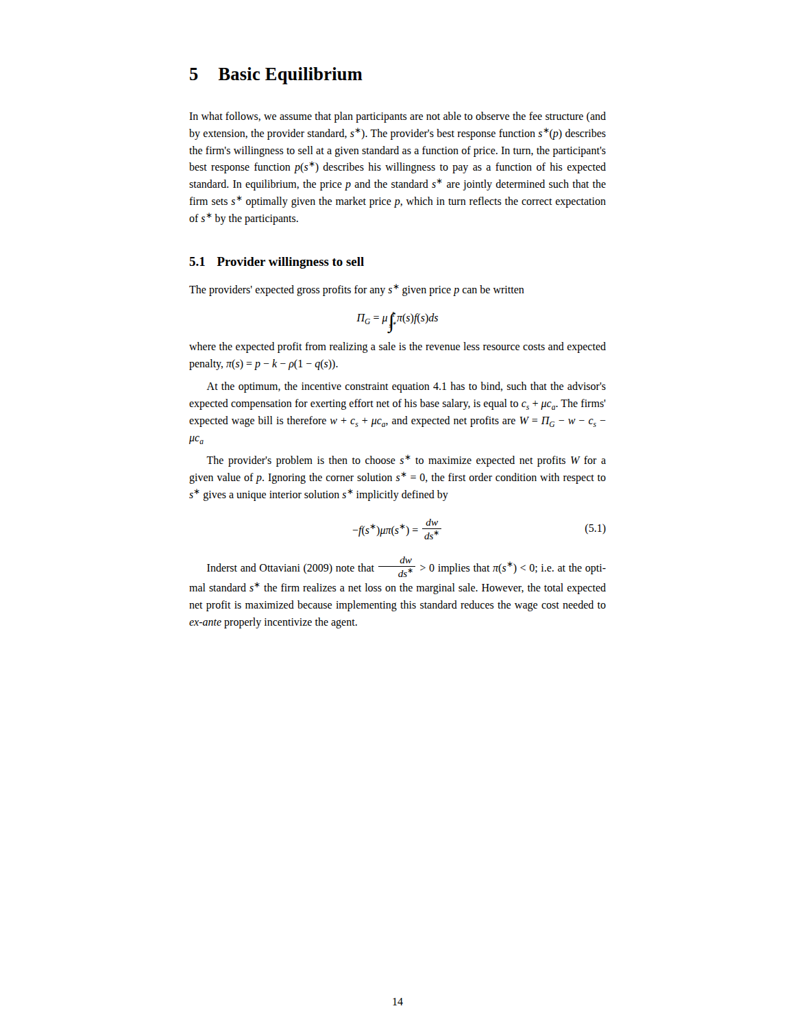5 Basic Equilibrium
In what follows, we assume that plan participants are not able to observe the fee structure (and by extension, the provider standard, s∗). The provider's best response function s∗(p) describes the firm's willingness to sell at a given standard as a function of price. In turn, the participant's best response function p(s∗) describes his willingness to pay as a function of his expected standard. In equilibrium, the price p and the standard s∗ are jointly determined such that the firm sets s∗ optimally given the market price p, which in turn reflects the correct expectation of s∗ by the participants.
5.1 Provider willingness to sell
The providers' expected gross profits for any s∗ given price p can be written
ΠG = μ∫1 s∗π(s)f(s)ds
where the expected profit from realizing a sale is the revenue less resource costs and expected penalty, π(s) = p − k − ρ(1 − q(s)).
At the optimum, the incentive constraint equation 4.1 has to bind, such that the advisor's expected compensation for exerting effort net of his base salary, is equal to cs + μca. The firms' expected wage bill is therefore w + cs + μca, and expected net profits are W = ΠG − w − cs − μca
The provider's problem is then to choose s∗ to maximize expected net profits W for a given value of p. Ignoring the corner solution s∗ = 0, the first order condition with respect to s∗ gives a unique interior solution s∗ implicitly defined by
−f(s∗)μπ(s∗) = dw ds∗ (5.1)
Inderst and Ottaviani (2009) note that dw ds∗ > 0 implies that π(s∗) < 0; i.e. at the optimal standard s∗ the firm realizes a net loss on the marginal sale. However, the total expected net profit is maximized because implementing this standard reduces the wage cost needed to ex-ante properly incentivize the agent.
14